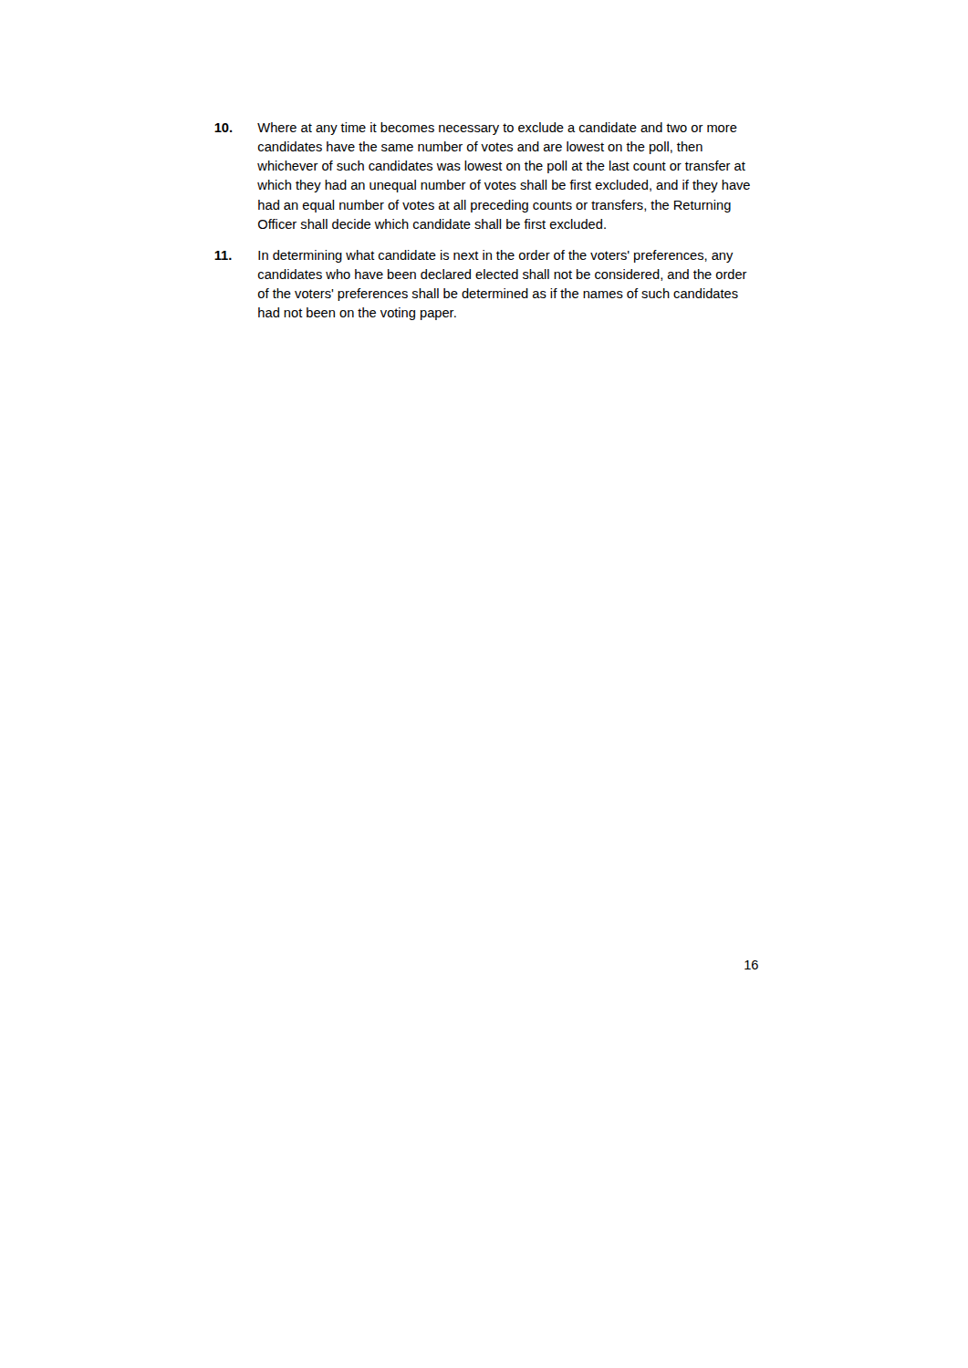10. Where at any time it becomes necessary to exclude a candidate and two or more candidates have the same number of votes and are lowest on the poll, then whichever of such candidates was lowest on the poll at the last count or transfer at which they had an unequal number of votes shall be first excluded, and if they have had an equal number of votes at all preceding counts or transfers, the Returning Officer shall decide which candidate shall be first excluded.
11. In determining what candidate is next in the order of the voters' preferences, any candidates who have been declared elected shall not be considered, and the order of the voters' preferences shall be determined as if the names of such candidates had not been on the voting paper.
16